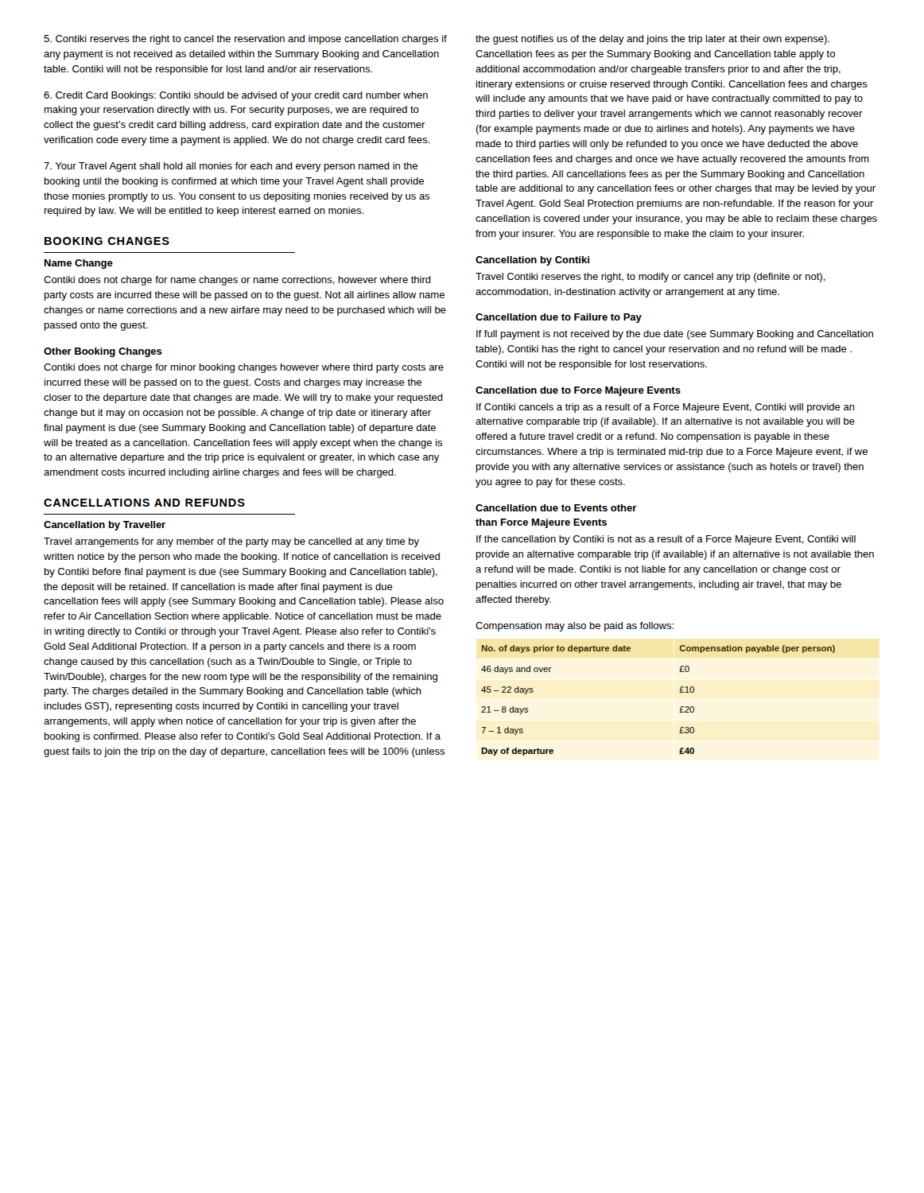5. Contiki reserves the right to cancel the reservation and impose cancellation charges if any payment is not received as detailed within the Summary Booking and Cancellation table. Contiki will not be responsible for lost land and/or air reservations.
6. Credit Card Bookings: Contiki should be advised of your credit card number when making your reservation directly with us. For security purposes, we are required to collect the guest's credit card billing address, card expiration date and the customer verification code every time a payment is applied. We do not charge credit card fees.
7. Your Travel Agent shall hold all monies for each and every person named in the booking until the booking is confirmed at which time your Travel Agent shall provide those monies promptly to us. You consent to us depositing monies received by us as required by law. We will be entitled to keep interest earned on monies.
Booking Changes
Name Change
Contiki does not charge for name changes or name corrections, however where third party costs are incurred these will be passed on to the guest. Not all airlines allow name changes or name corrections and a new airfare may need to be purchased which will be passed onto the guest.
Other Booking Changes
Contiki does not charge for minor booking changes however where third party costs are incurred these will be passed on to the guest. Costs and charges may increase the closer to the departure date that changes are made. We will try to make your requested change but it may on occasion not be possible. A change of trip date or itinerary after final payment is due (see Summary Booking and Cancellation table) of departure date will be treated as a cancellation. Cancellation fees will apply except when the change is to an alternative departure and the trip price is equivalent or greater, in which case any amendment costs incurred including airline charges and fees will be charged.
Cancellations and Refunds
Cancellation by Traveller
Travel arrangements for any member of the party may be cancelled at any time by written notice by the person who made the booking. If notice of cancellation is received by Contiki before final payment is due (see Summary Booking and Cancellation table), the deposit will be retained. If cancellation is made after final payment is due cancellation fees will apply (see Summary Booking and Cancellation table). Please also refer to Air Cancellation Section where applicable. Notice of cancellation must be made in writing directly to Contiki or through your Travel Agent. Please also refer to Contiki's Gold Seal Additional Protection. If a person in a party cancels and there is a room change caused by this cancellation (such as a Twin/Double to Single, or Triple to Twin/Double), charges for the new room type will be the responsibility of the remaining party. The charges detailed in the Summary Booking and Cancellation table (which includes GST), representing costs incurred by Contiki in cancelling your travel arrangements, will apply when notice of cancellation for your trip is given after the booking is confirmed. Please also refer to Contiki's Gold Seal Additional Protection. If a guest fails to join the trip on the day of departure, cancellation fees will be 100% (unless the guest notifies us of the delay and joins the trip later at their own expense). Cancellation fees as per the Summary Booking and Cancellation table apply to additional accommodation and/or chargeable transfers prior to and after the trip, itinerary extensions or cruise reserved through Contiki. Cancellation fees and charges will include any amounts that we have paid or have contractually committed to pay to third parties to deliver your travel arrangements which we cannot reasonably recover (for example payments made or due to airlines and hotels). Any payments we have made to third parties will only be refunded to you once we have deducted the above cancellation fees and charges and once we have actually recovered the amounts from the third parties. All cancellations fees as per the Summary Booking and Cancellation table are additional to any cancellation fees or other charges that may be levied by your Travel Agent. Gold Seal Protection premiums are non-refundable. If the reason for your cancellation is covered under your insurance, you may be able to reclaim these charges from your insurer. You are responsible to make the claim to your insurer.
Cancellation by Contiki
Travel Contiki reserves the right, to modify or cancel any trip (definite or not), accommodation, in-destination activity or arrangement at any time.
Cancellation due to Failure to Pay
If full payment is not received by the due date (see Summary Booking and Cancellation table), Contiki has the right to cancel your reservation and no refund will be made . Contiki will not be responsible for lost reservations.
Cancellation due to Force Majeure Events
If Contiki cancels a trip as a result of a Force Majeure Event, Contiki will provide an alternative comparable trip (if available). If an alternative is not available you will be offered a future travel credit or a refund. No compensation is payable in these circumstances. Where a trip is terminated mid-trip due to a Force Majeure event, if we provide you with any alternative services or assistance (such as hotels or travel) then you agree to pay for these costs.
Cancellation due to Events other
than Force Majeure Events
If the cancellation by Contiki is not as a result of a Force Majeure Event, Contiki will provide an alternative comparable trip (if available) if an alternative is not available then a refund will be made. Contiki is not liable for any cancellation or change cost or penalties incurred on other travel arrangements, including air travel, that may be affected thereby.
Compensation may also be paid as follows:
| No. of days prior to departure date | Compensation payable (per person) |
| --- | --- |
| 46 days and over | £0 |
| 45 – 22 days | £10 |
| 21 – 8 days | £20 |
| 7 – 1 days | £30 |
| Day of departure | £40 |